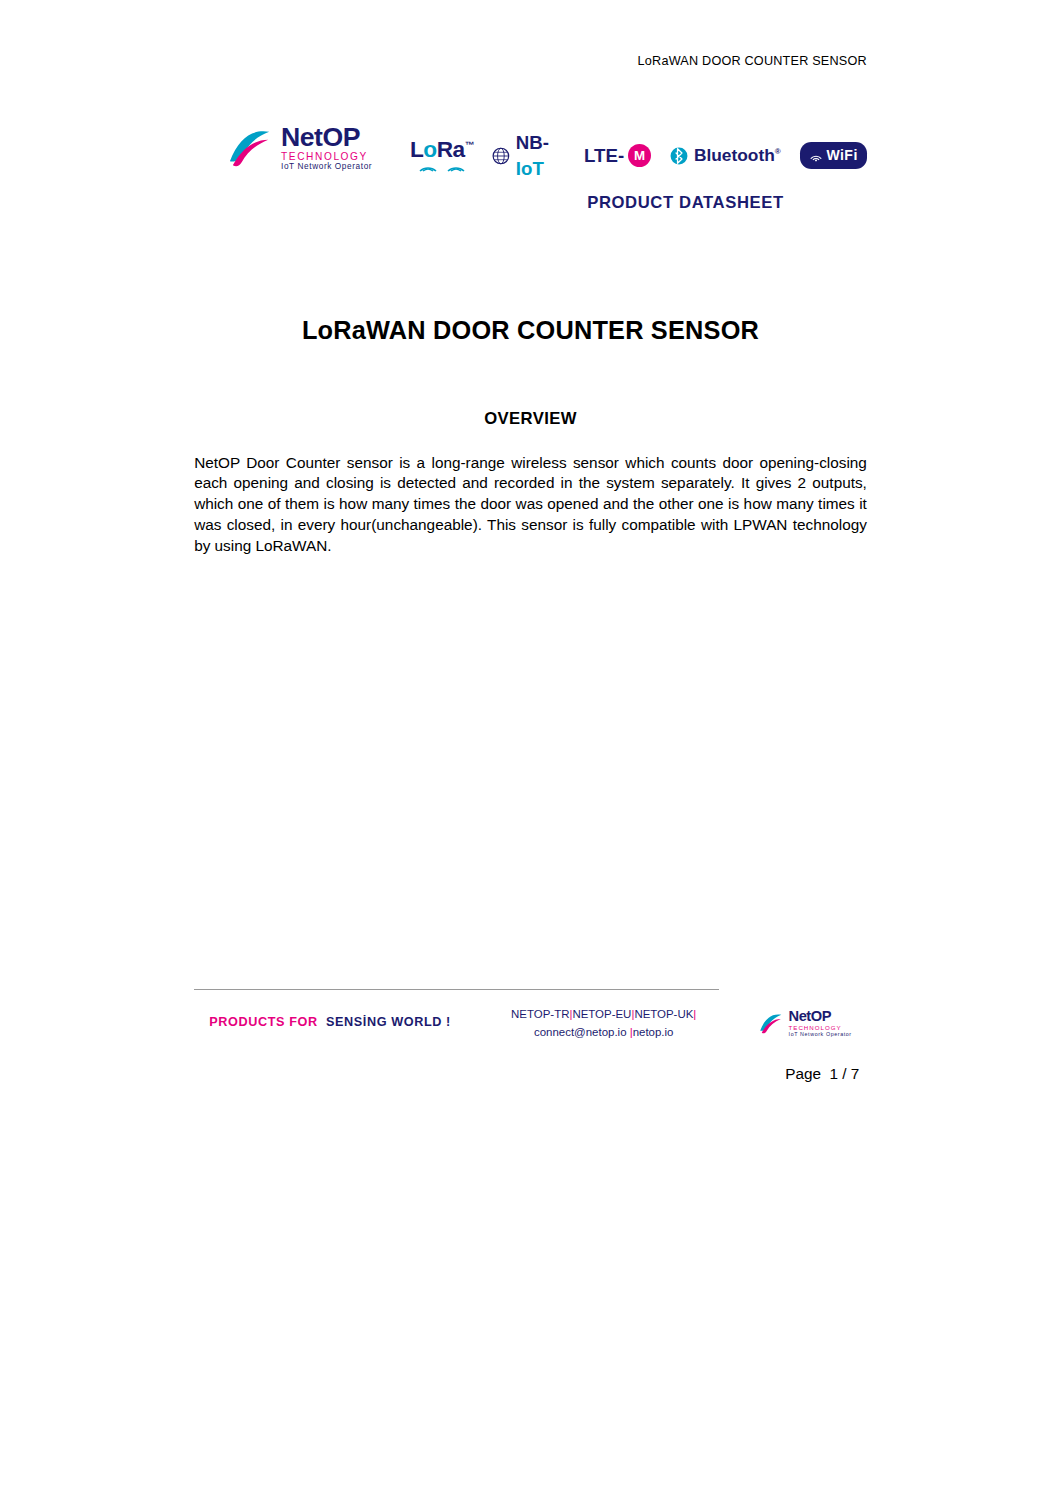LoRaWAN DOOR COUNTER SENSOR
Net OP
TECHNOLOGY
IoT Network Operator
Lo Ra™
NB-IoT
LTE-M
Bluetooth®
WiFi
PRODUCT DATASHEET
LoRaWAN DOOR COUNTER SENSOR
OVERVIEW
NetOP Door Counter sensor is a long-range wireless sensor which counts door opening-closing each opening and closing is detected and recorded in the system separately. It gives 2 outputs, which one of them is how many times the door was opened and the other one is how many times it was closed, in every hour(unchangeable). This sensor is fully compatible with LPWAN technology by using LoRaWAN.
PRODUCTS FOR SENSİNG WORLD !
NETOP-TR|NETOP-EU|NETOP-UK|
connect@netop.io |netop.io
Net OP
TECHNOLOGY
IoT Network Operator
Page 1 / 7